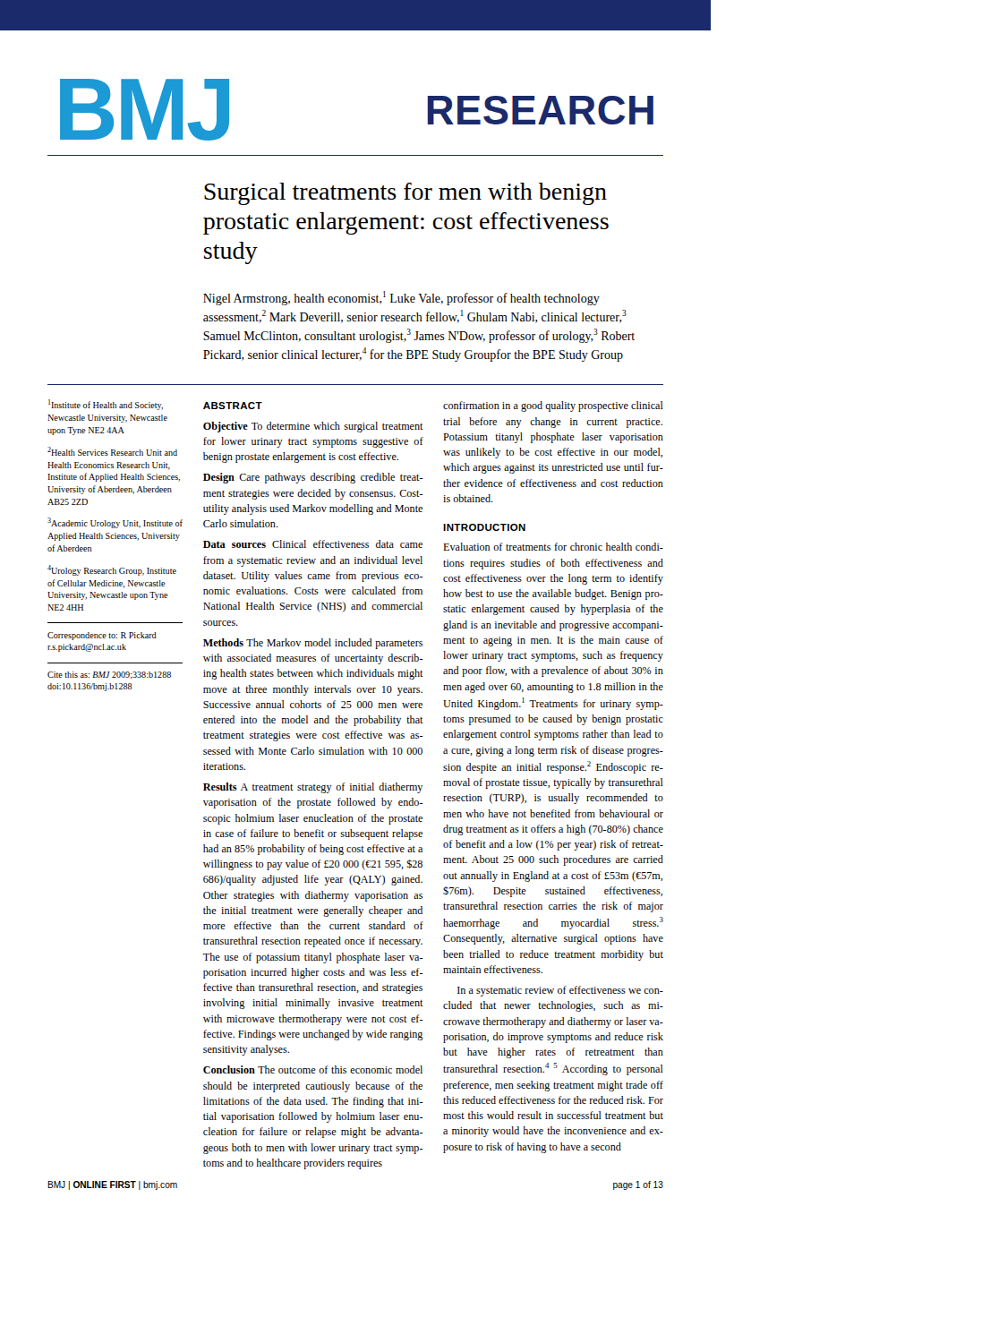BMJ
RESEARCH
Surgical treatments for men with benign prostatic enlargement: cost effectiveness study
Nigel Armstrong, health economist,1 Luke Vale, professor of health technology assessment,2 Mark Deverill, senior research fellow,1 Ghulam Nabi, clinical lecturer,3 Samuel McClinton, consultant urologist,3 James N'Dow, professor of urology,3 Robert Pickard, senior clinical lecturer,4 for the BPE Study Groupfor the BPE Study Group
1Institute of Health and Society, Newcastle University, Newcastle upon Tyne NE2 4AA
2Health Services Research Unit and Health Economics Research Unit, Institute of Applied Health Sciences, University of Aberdeen, Aberdeen AB25 2ZD
3Academic Urology Unit, Institute of Applied Health Sciences, University of Aberdeen
4Urology Research Group, Institute of Cellular Medicine, Newcastle University, Newcastle upon Tyne NE2 4HH
Correspondence to: R Pickard
r.s.pickard@ncl.ac.uk
Cite this as: BMJ 2009;338:b1288
doi:10.1136/bmj.b1288
Abstract
Objective To determine which surgical treatment for lower urinary tract symptoms suggestive of benign prostate enlargement is cost effective.
Design Care pathways describing credible treatment strategies were decided by consensus. Cost-utility analysis used Markov modelling and Monte Carlo simulation.
Data sources Clinical effectiveness data came from a systematic review and an individual level dataset. Utility values came from previous economic evaluations. Costs were calculated from National Health Service (NHS) and commercial sources.
Methods The Markov model included parameters with associated measures of uncertainty describing health states between which individuals might move at three monthly intervals over 10 years. Successive annual cohorts of 25 000 men were entered into the model and the probability that treatment strategies were cost effective was assessed with Monte Carlo simulation with 10 000 iterations.
Results A treatment strategy of initial diathermy vaporisation of the prostate followed by endoscopic holmium laser enucleation of the prostate in case of failure to benefit or subsequent relapse had an 85% probability of being cost effective at a willingness to pay value of £20 000 (€21 595, $28 686)/quality adjusted life year (QALY) gained. Other strategies with diathermy vaporisation as the initial treatment were generally cheaper and more effective than the current standard of transurethral resection repeated once if necessary. The use of potassium titanyl phosphate laser vaporisation incurred higher costs and was less effective than transurethral resection, and strategies involving initial minimally invasive treatment with microwave thermotherapy were not cost effective. Findings were unchanged by wide ranging sensitivity analyses.
Conclusion The outcome of this economic model should be interpreted cautiously because of the limitations of the data used. The finding that initial vaporisation followed by holmium laser enucleation for failure or relapse might be advantageous both to men with lower urinary tract symptoms and to healthcare providers requires
confirmation in a good quality prospective clinical trial before any change in current practice. Potassium titanyl phosphate laser vaporisation was unlikely to be cost effective in our model, which argues against its unrestricted use until further evidence of effectiveness and cost reduction is obtained.
Introduction
Evaluation of treatments for chronic health conditions requires studies of both effectiveness and cost effectiveness over the long term to identify how best to use the available budget. Benign prostatic enlargement caused by hyperplasia of the gland is an inevitable and progressive accompaniment to ageing in men. It is the main cause of lower urinary tract symptoms, such as frequency and poor flow, with a prevalence of about 30% in men aged over 60, amounting to 1.8 million in the United Kingdom.1 Treatments for urinary symptoms presumed to be caused by benign prostatic enlargement control symptoms rather than lead to a cure, giving a long term risk of disease progression despite an initial response.2 Endoscopic removal of prostate tissue, typically by transurethral resection (TURP), is usually recommended to men who have not benefited from behavioural or drug treatment as it offers a high (70-80%) chance of benefit and a low (1% per year) risk of retreatment. About 25 000 such procedures are carried out annually in England at a cost of £53m (€57m, $76m). Despite sustained effectiveness, transurethral resection carries the risk of major haemorrhage and myocardial stress.3 Consequently, alternative surgical options have been trialled to reduce treatment morbidity but maintain effectiveness.
In a systematic review of effectiveness we concluded that newer technologies, such as microwave thermotherapy and diathermy or laser vaporisation, do improve symptoms and reduce risk but have higher rates of retreatment than transurethral resection.4 5 According to personal preference, men seeking treatment might trade off this reduced effectiveness for the reduced risk. For most this would result in successful treatment but a minority would have the inconvenience and exposure to risk of having to have a second
BMJ | ONLINE FIRST | bmj.com
page 1 of 13